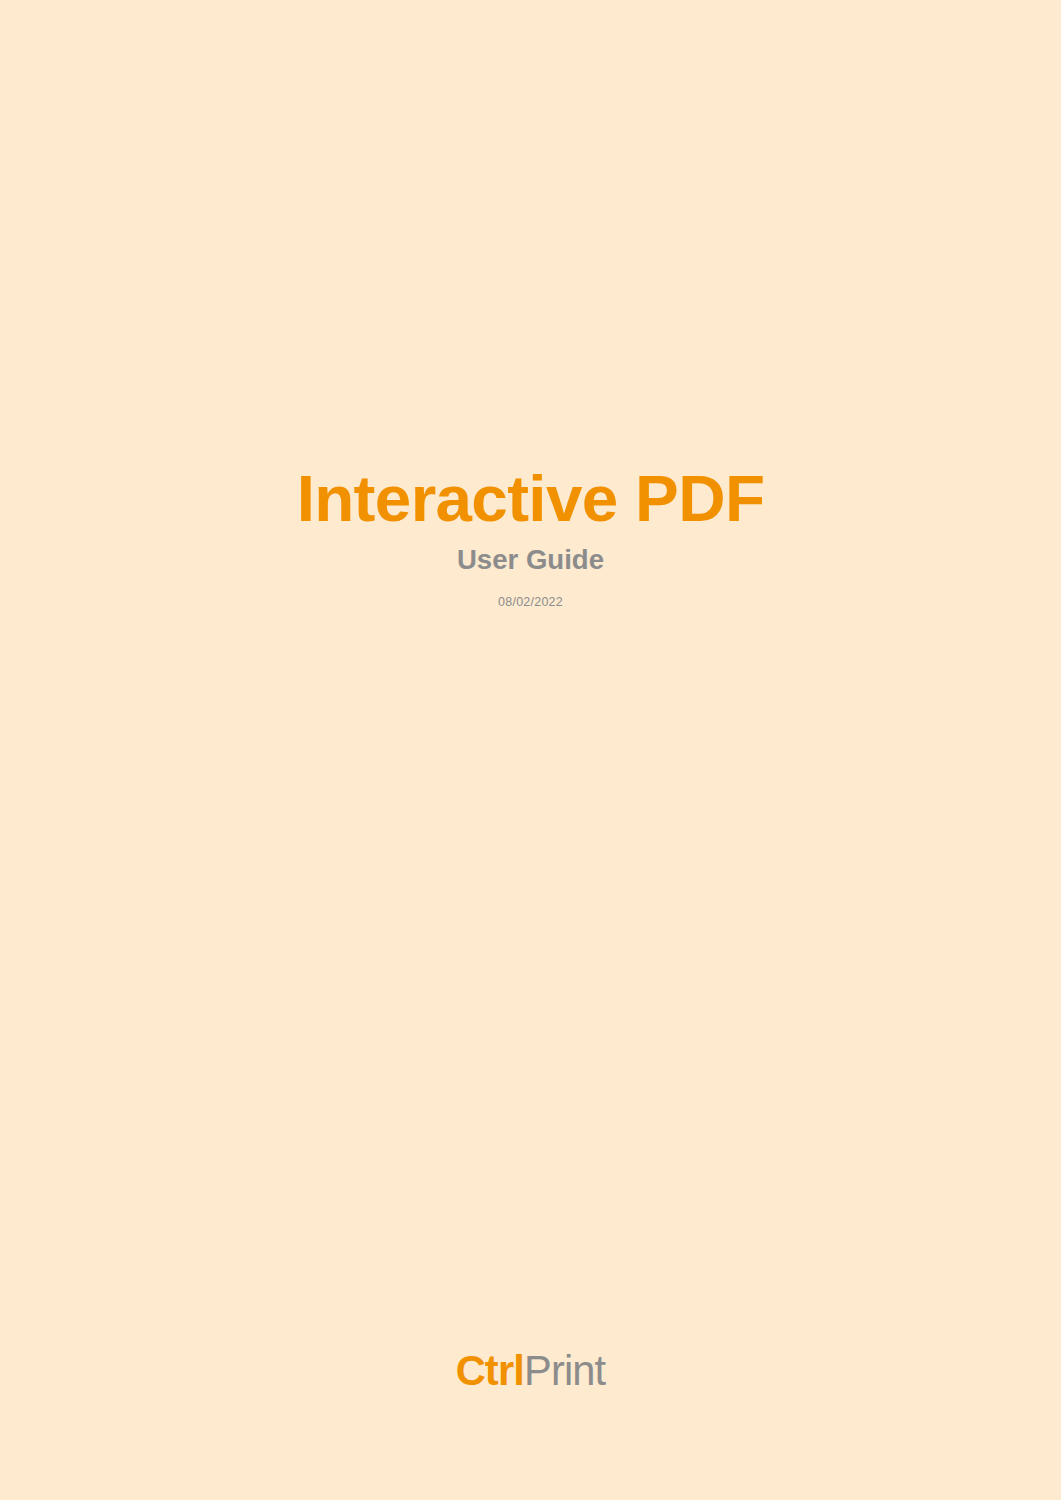Interactive PDF
User Guide
08/02/2022
Ctrl Print